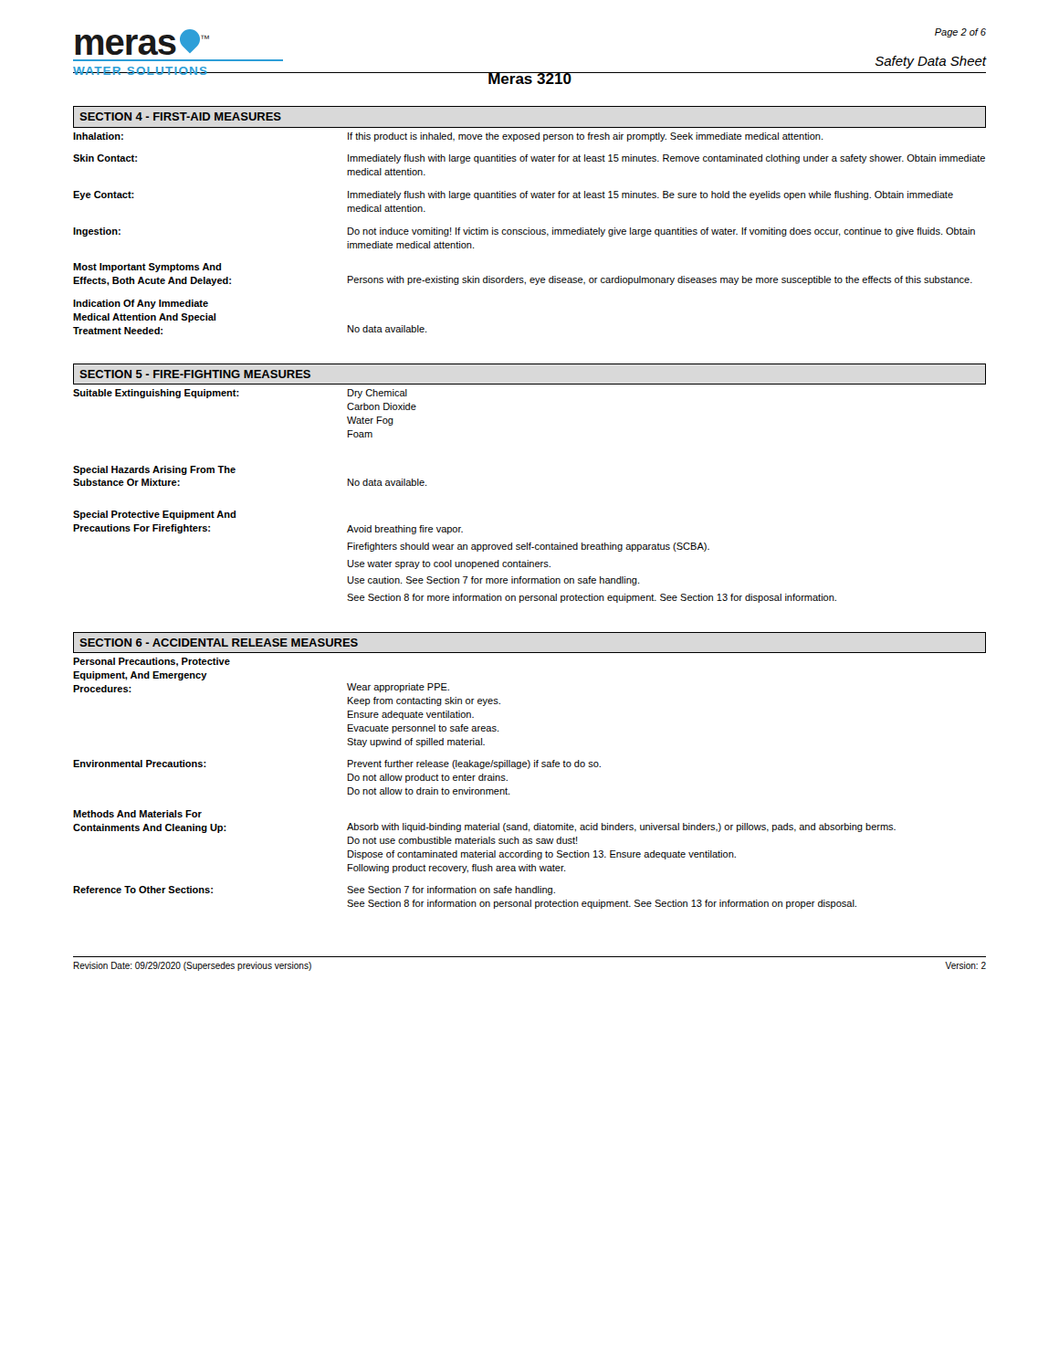meras ™
WATER SOLUTIONS
Page 2 of 6
Safety Data Sheet
Meras 3210
SECTION 4 - FIRST-AID MEASURES
| Inhalation: | If this product is inhaled, move the exposed person to fresh air promptly. Seek immediate medical attention. |
| Skin Contact: | Immediately flush with large quantities of water for at least 15 minutes. Remove contaminated clothing under a safety shower. Obtain immediate medical attention. |
| Eye Contact: | Immediately flush with large quantities of water for at least 15 minutes. Be sure to hold the eyelids open while flushing. Obtain immediate medical attention. |
| Ingestion: | Do not induce vomiting! If victim is conscious, immediately give large quantities of water. If vomiting does occur, continue to give fluids. Obtain immediate medical attention. |
| Most Important Symptoms And Effects, Both Acute And Delayed: | Persons with pre-existing skin disorders, eye disease, or cardiopulmonary diseases may be more susceptible to the effects of this substance. |
| Indication Of Any Immediate Medical Attention And Special Treatment Needed: | No data available. |
SECTION 5 - FIRE-FIGHTING MEASURES
| Suitable Extinguishing Equipment: | Dry Chemical Carbon Dioxide Water Fog Foam |
| Special Hazards Arising From The Substance Or Mixture: | No data available. |
| Special Protective Equipment And Precautions For Firefighters: | Avoid breathing fire vapor. Firefighters should wear an approved self-contained breathing apparatus (SCBA). Use water spray to cool unopened containers. Use caution. See Section 7 for more information on safe handling. See Section 8 for more information on personal protection equipment. See Section 13 for disposal information. |
SECTION 6 - ACCIDENTAL RELEASE MEASURES
| Personal Precautions, Protective Equipment, And Emergency Procedures: | Wear appropriate PPE. Keep from contacting skin or eyes. Ensure adequate ventilation. Evacuate personnel to safe areas. Stay upwind of spilled material. |
| Environmental Precautions: | Prevent further release (leakage/spillage) if safe to do so. Do not allow product to enter drains. Do not allow to drain to environment. |
| Methods And Materials For Containments And Cleaning Up: | Absorb with liquid-binding material (sand, diatomite, acid binders, universal binders,) or pillows, pads, and absorbing berms. Do not use combustible materials such as saw dust! Dispose of contaminated material according to Section 13. Ensure adequate ventilation. Following product recovery, flush area with water. |
| Reference To Other Sections: | See Section 7 for information on safe handling. See Section 8 for information on personal protection equipment. See Section 13 for information on proper disposal. |
Revision Date: 09/29/2020 (Supersedes previous versions)
Version: 2